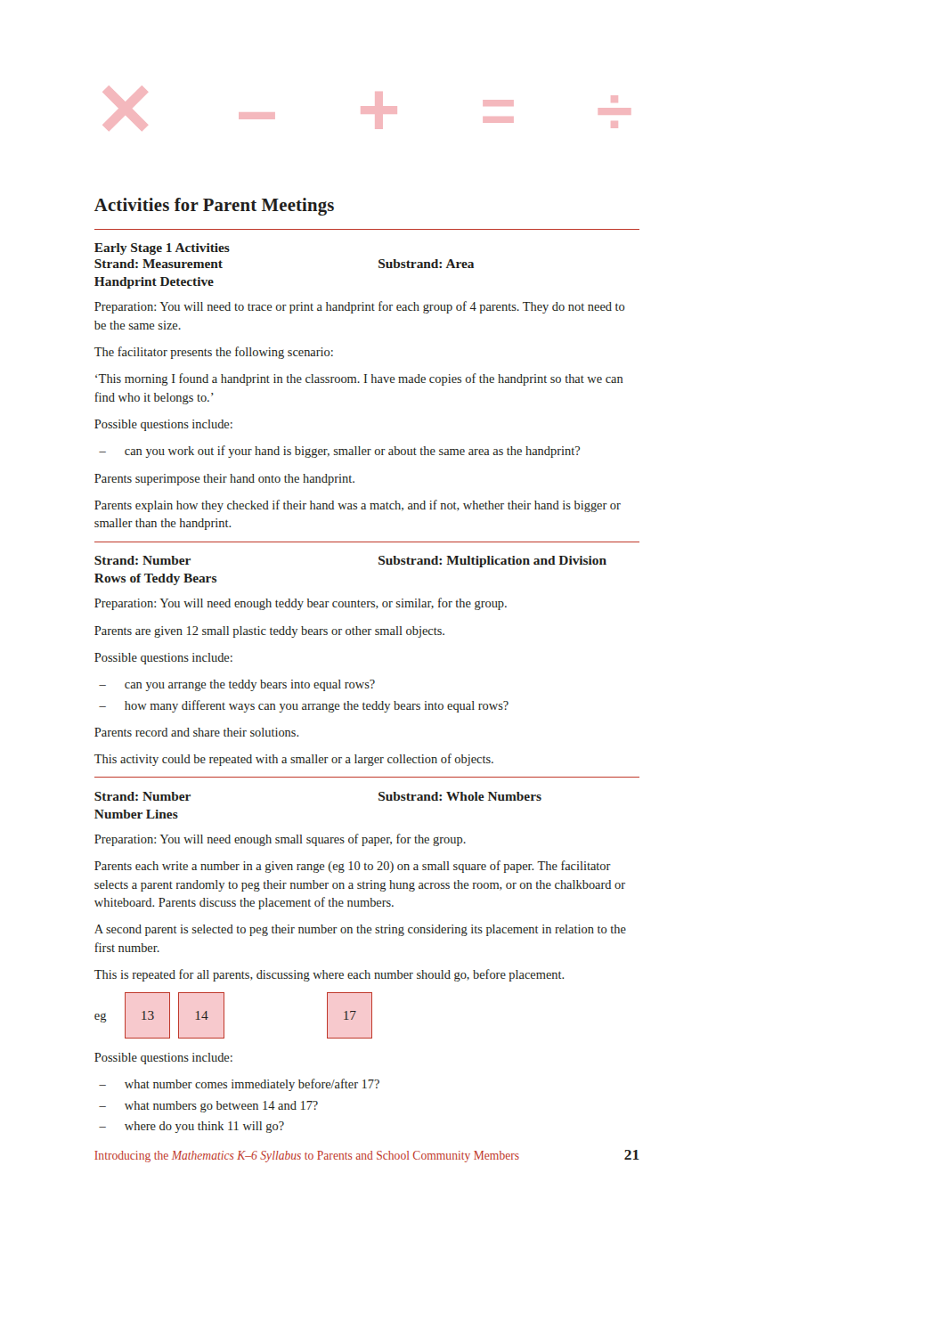✕ – + = ÷
Activities for Parent Meetings
Early Stage 1 Activities
Strand: Measurement
Substrand: Area
Handprint Detective
Preparation: You will need to trace or print a handprint for each group of 4 parents. They do not need to be the same size.
The facilitator presents the following scenario:
‘This morning I found a handprint in the classroom. I have made copies of the handprint so that we can find who it belongs to.’
Possible questions include:
can you work out if your hand is bigger, smaller or about the same area as the handprint?
Parents superimpose their hand onto the handprint.
Parents explain how they checked if their hand was a match, and if not, whether their hand is bigger or smaller than the handprint.
Strand: Number
Substrand: Multiplication and Division
Rows of Teddy Bears
Preparation: You will need enough teddy bear counters, or similar, for the group.
Parents are given 12 small plastic teddy bears or other small objects.
Possible questions include:
can you arrange the teddy bears into equal rows?
how many different ways can you arrange the teddy bears into equal rows?
Parents record and share their solutions.
This activity could be repeated with a smaller or a larger collection of objects.
Strand: Number
Substrand: Whole Numbers
Number Lines
Preparation: You will need enough small squares of paper, for the group.
Parents each write a number in a given range (eg 10 to 20) on a small square of paper. The facilitator selects a parent randomly to peg their number on a string hung across the room, or on the chalkboard or whiteboard. Parents discuss the placement of the numbers.
A second parent is selected to peg their number on the string considering its placement in relation to the first number.
This is repeated for all parents, discussing where each number should go, before placement.
eg
13
14
17
Possible questions include:
what number comes immediately before/after 17?
what numbers go between 14 and 17?
where do you think 11 will go?
Introducing the Mathematics K–6 Syllabus to Parents and School Community Members
21